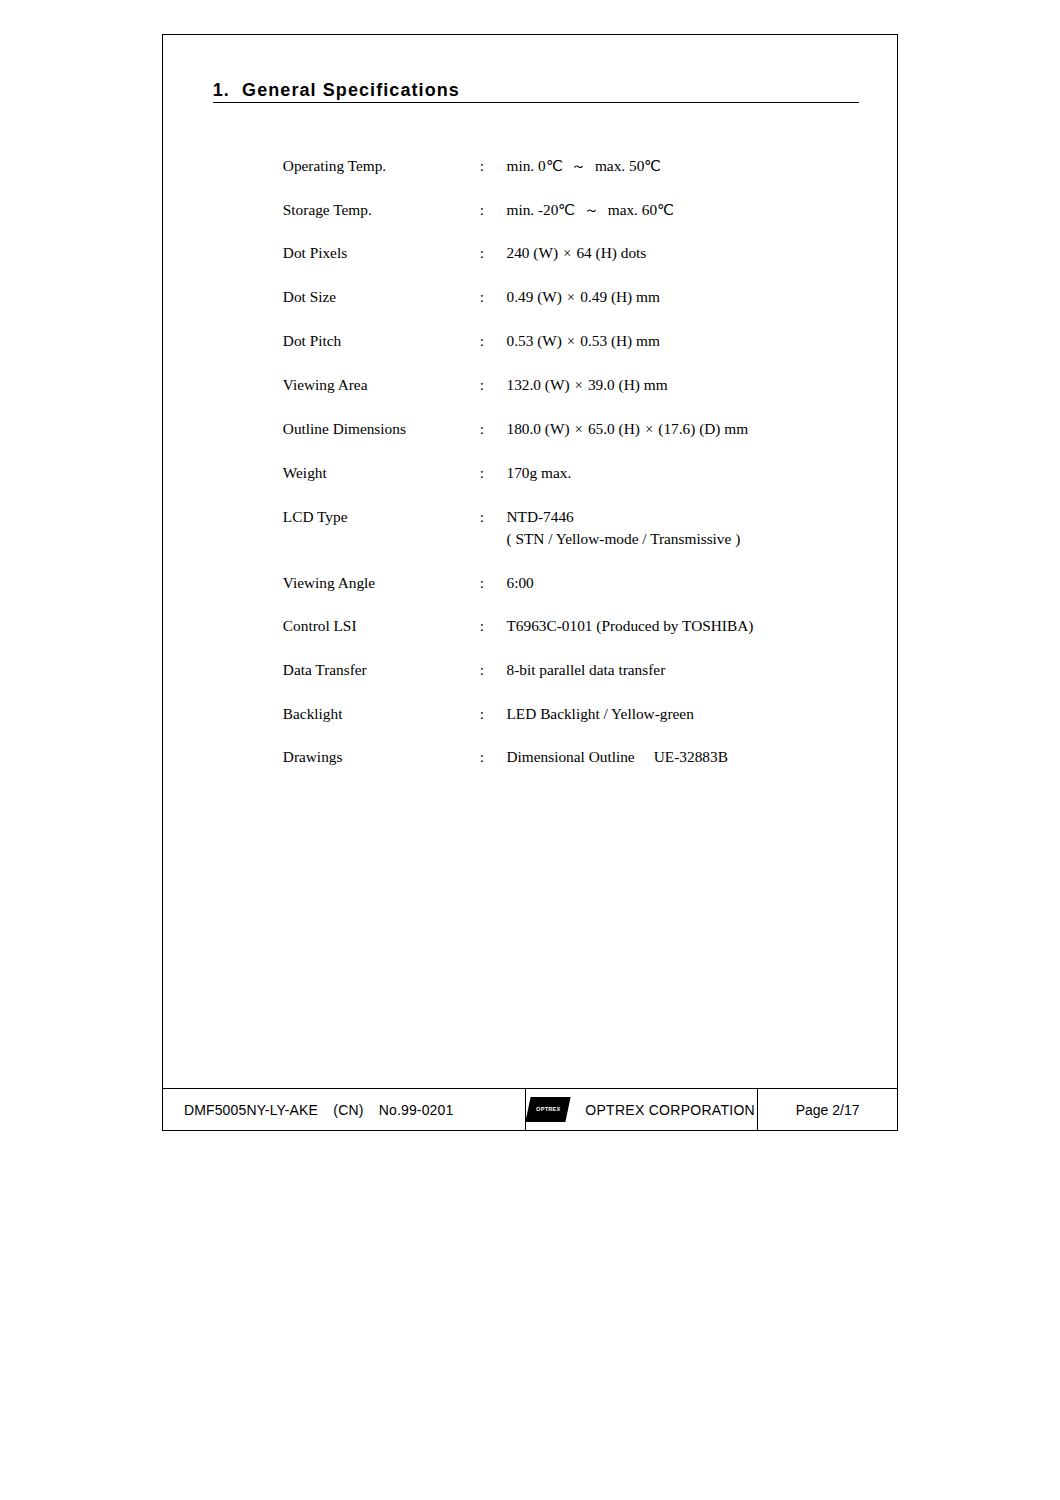1. General Specifications
| Operating Temp. | : | min. 0℃ ～ max. 50℃ |
| Storage Temp. | : | min. -20℃ ～ max. 60℃ |
| Dot Pixels | : | 240 (W) × 64 (H) dots |
| Dot Size | : | 0.49 (W) × 0.49 (H) mm |
| Dot Pitch | : | 0.53 (W) × 0.53 (H) mm |
| Viewing Area | : | 132.0 (W) × 39.0 (H) mm |
| Outline Dimensions | : | 180.0 (W) × 65.0 (H) × (17.6) (D) mm |
| Weight | : | 170g max. |
| LCD Type | : | NTD-7446 ( STN / Yellow-mode / Transmissive ) |
| Viewing Angle | : | 6:00 |
| Control LSI | : | T6963C-0101 (Produced by TOSHIBA) |
| Data Transfer | : | 8-bit parallel data transfer |
| Backlight | : | LED Backlight / Yellow-green |
| Drawings | : | Dimensional Outline UE-32883B |
DMF5005NY-LY-AKE(CN) No.99-0201
OPTREX OPTREX CORPORATION
Page 2/17